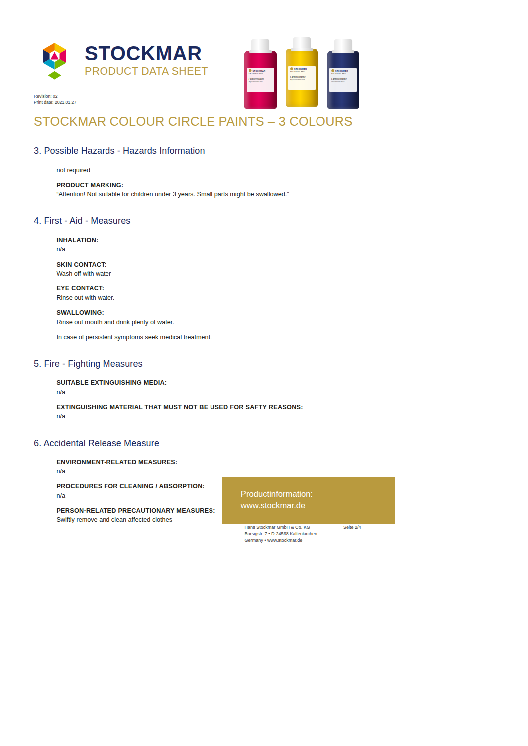STOCKMAR
KALTENKIRCHEN
Farbkreisfarbe
Aquarellfarben Rot
STOCKMAR
KALTENKIRCHEN
Farbkreisfarbe
Aquarellfarben Gelb
STOCKMAR
KALTENKIRCHEN
Farbkreisfarbe
Wasserfarbe Blau
STOCKMAR
PRODUCT DATA SHEET
Revision: 02
Print date: 2021.01.27
STOCKMAR COLOUR CIRCLE PAINTS – 3 COLOURS
3. Possible Hazards - Hazards Information
not required
PRODUCT MARKING: “Attention! Not suitable for children under 3 years. Small parts might be swallowed.”
4. First - Aid - Measures
INHALATION: n/a
SKIN CONTACT: Wash off with water
EYE CONTACT: Rinse out with water.
SWALLOWING: Rinse out mouth and drink plenty of water.
In case of persistent symptoms seek medical treatment.
5. Fire - Fighting Measures
SUITABLE EXTINGUISHING MEDIA: n/a
EXTINGUISHING MATERIAL THAT MUST NOT BE USED FOR SAFTY REASONS: n/a
6. Accidental Release Measure
ENVIRONMENT-RELATED MEASURES: n/a
PROCEDURES FOR CLEANING / ABSORPTION: n/a
PERSON-RELATED PRECAUTIONARY MEASURES: Swiftly remove and clean affected clothes
Productinformation:
www.stockmar.de
Hans Stockmar GmbH & Co. KG
Borsigstr. 7 • D-24568 Kaltenkirchen
Germany • www.stockmar.de
Seite 2/4